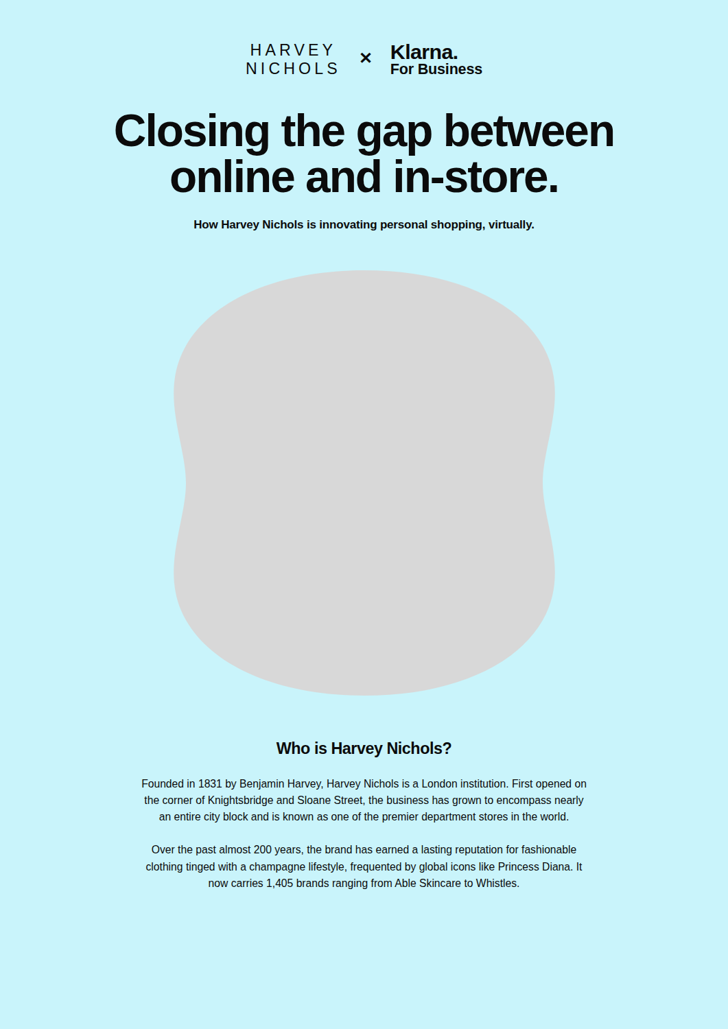Harvey Nichols
✕
Klarna. For Business
Closing the gap between online and in-store.
How Harvey Nichols is innovating personal shopping, virtually.
Who is Harvey Nichols?
Founded in 1831 by Benjamin Harvey, Harvey Nichols is a London institution. First opened on the corner of Knightsbridge and Sloane Street, the business has grown to encompass nearly an entire city block and is known as one of the premier department stores in the world.
Over the past almost 200 years, the brand has earned a lasting reputation for fashionable clothing tinged with a champagne lifestyle, frequented by global icons like Princess Diana. It now carries 1,405 brands ranging from Able Skincare to Whistles.